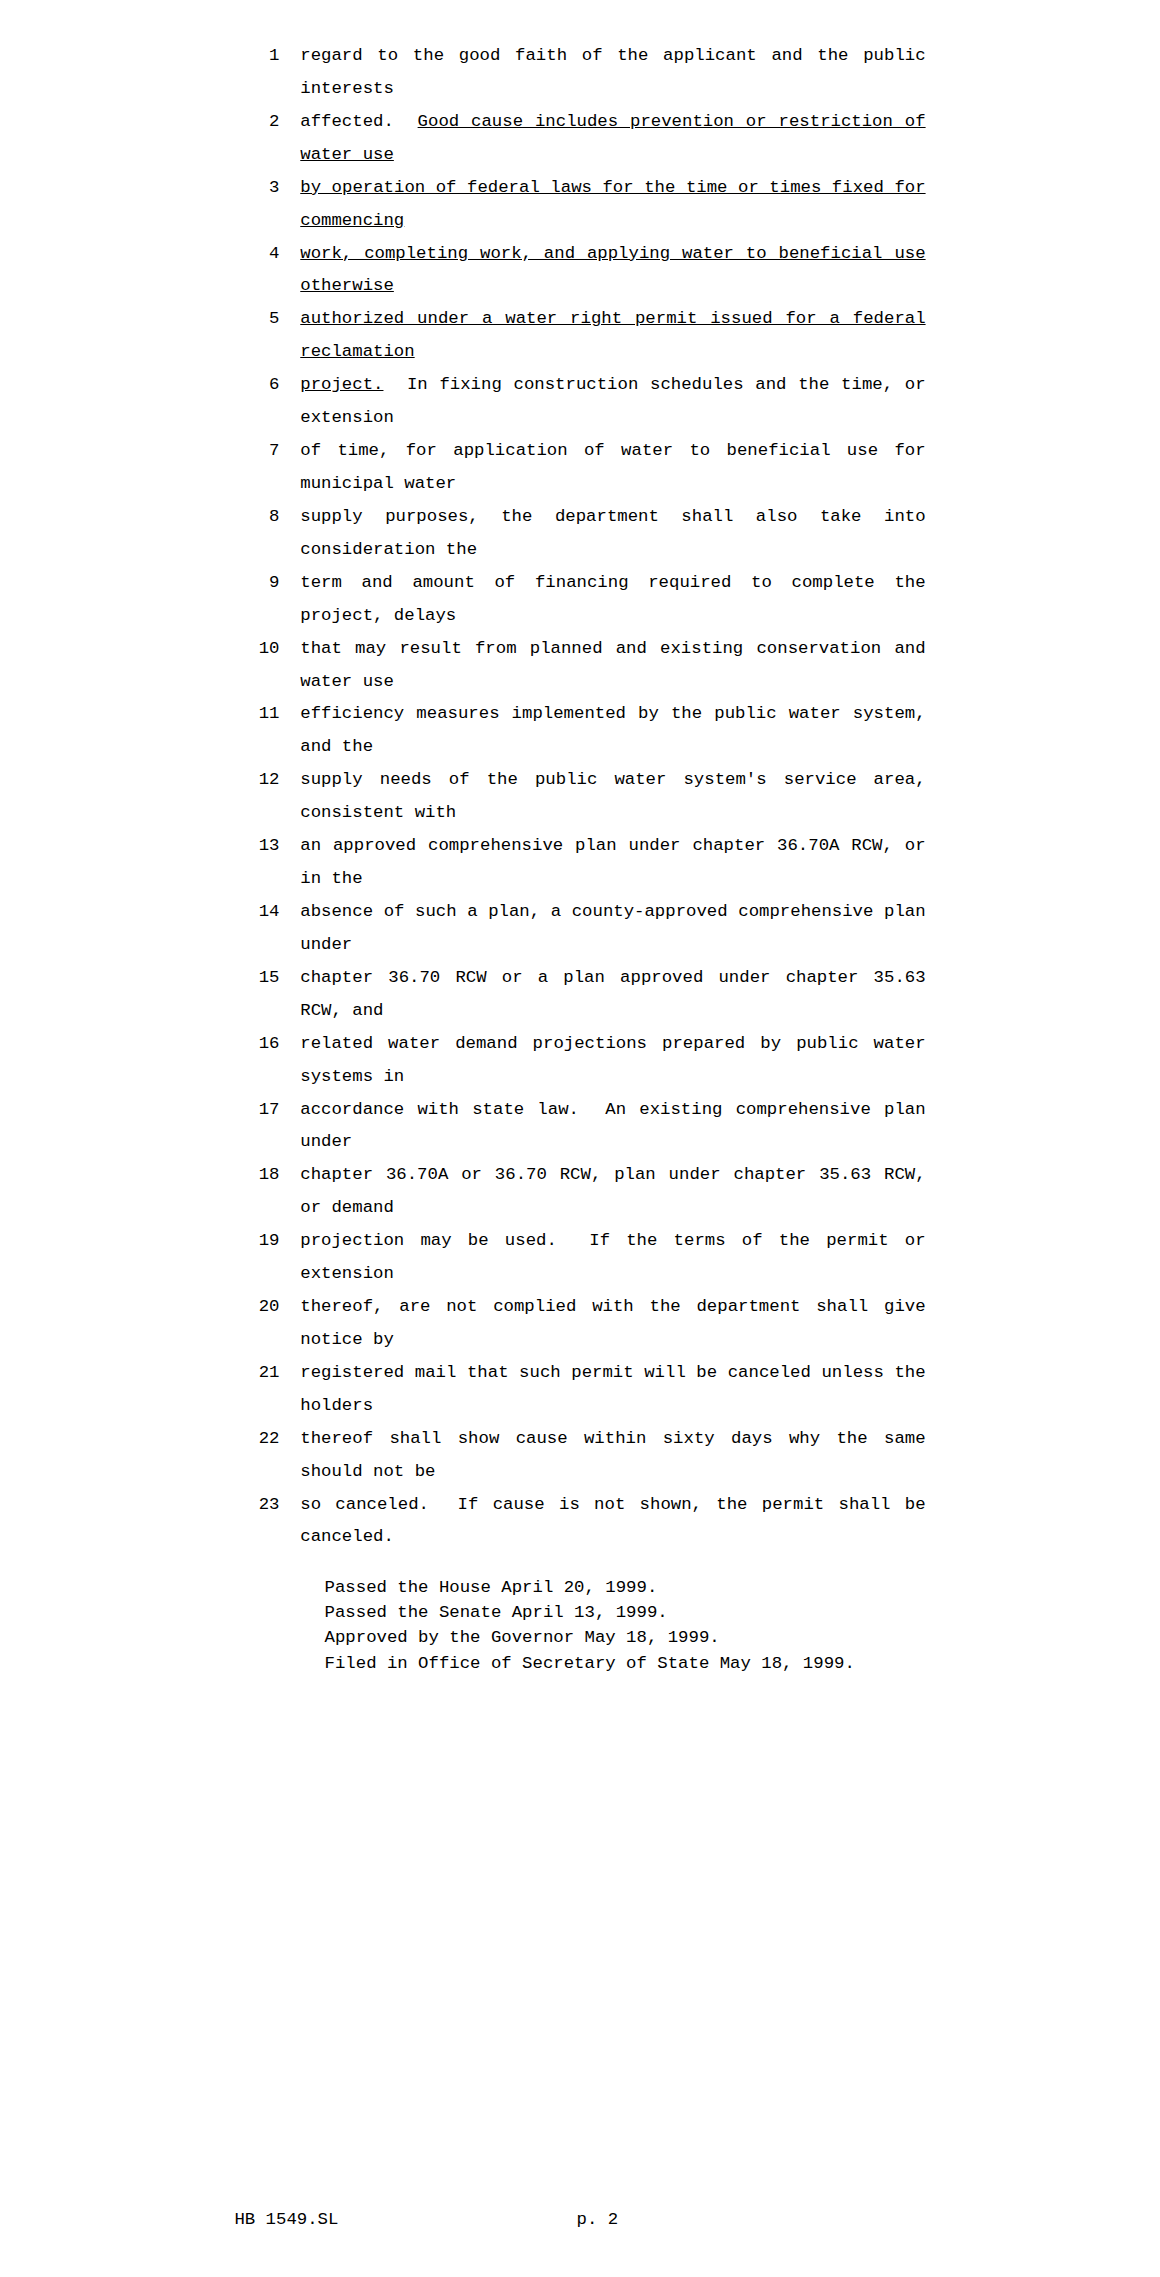1 regard to the good faith of the applicant and the public interests
2 affected. Good cause includes prevention or restriction of water use
3 by operation of federal laws for the time or times fixed for commencing
4 work, completing work, and applying water to beneficial use otherwise
5 authorized under a water right permit issued for a federal reclamation
6 project. In fixing construction schedules and the time, or extension
7 of time, for application of water to beneficial use for municipal water
8 supply purposes, the department shall also take into consideration the
9 term and amount of financing required to complete the project, delays
10 that may result from planned and existing conservation and water use
11 efficiency measures implemented by the public water system, and the
12 supply needs of the public water system's service area, consistent with
13 an approved comprehensive plan under chapter 36.70A RCW, or in the
14 absence of such a plan, a county-approved comprehensive plan under
15 chapter 36.70 RCW or a plan approved under chapter 35.63 RCW, and
16 related water demand projections prepared by public water systems in
17 accordance with state law. An existing comprehensive plan under
18 chapter 36.70A or 36.70 RCW, plan under chapter 35.63 RCW, or demand
19 projection may be used. If the terms of the permit or extension
20 thereof, are not complied with the department shall give notice by
21 registered mail that such permit will be canceled unless the holders
22 thereof shall show cause within sixty days why the same should not be
23 so canceled. If cause is not shown, the permit shall be canceled.
Passed the House April 20, 1999.
Passed the Senate April 13, 1999.
Approved by the Governor May 18, 1999.
Filed in Office of Secretary of State May 18, 1999.
HB 1549.SL
p. 2